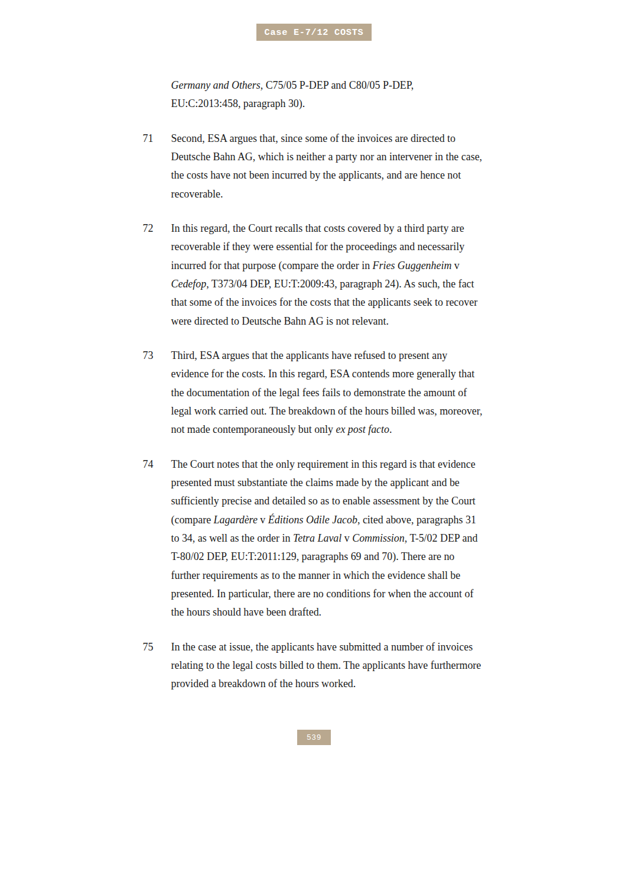Case E-7/12 COSTS
Germany and Others, C75/05 P-DEP and C80/05 P-DEP, EU:C:2013:458, paragraph 30).
71
Second, ESA argues that, since some of the invoices are directed to Deutsche Bahn AG, which is neither a party nor an intervener in the case, the costs have not been incurred by the applicants, and are hence not recoverable.
72
In this regard, the Court recalls that costs covered by a third party are recoverable if they were essential for the proceedings and necessarily incurred for that purpose (compare the order in Fries Guggenheim v Cedefop, T373/04 DEP, EU:T:2009:43, paragraph 24). As such, the fact that some of the invoices for the costs that the applicants seek to recover were directed to Deutsche Bahn AG is not relevant.
73
Third, ESA argues that the applicants have refused to present any evidence for the costs. In this regard, ESA contends more generally that the documentation of the legal fees fails to demonstrate the amount of legal work carried out. The breakdown of the hours billed was, moreover, not made contemporaneously but only ex post facto.
74
The Court notes that the only requirement in this regard is that evidence presented must substantiate the claims made by the applicant and be sufficiently precise and detailed so as to enable assessment by the Court (compare Lagardère v Éditions Odile Jacob, cited above, paragraphs 31 to 34, as well as the order in Tetra Laval v Commission, T-5/02 DEP and T-80/02 DEP, EU:T:2011:129, paragraphs 69 and 70). There are no further requirements as to the manner in which the evidence shall be presented. In particular, there are no conditions for when the account of the hours should have been drafted.
75
In the case at issue, the applicants have submitted a number of invoices relating to the legal costs billed to them. The applicants have furthermore provided a breakdown of the hours worked.
539